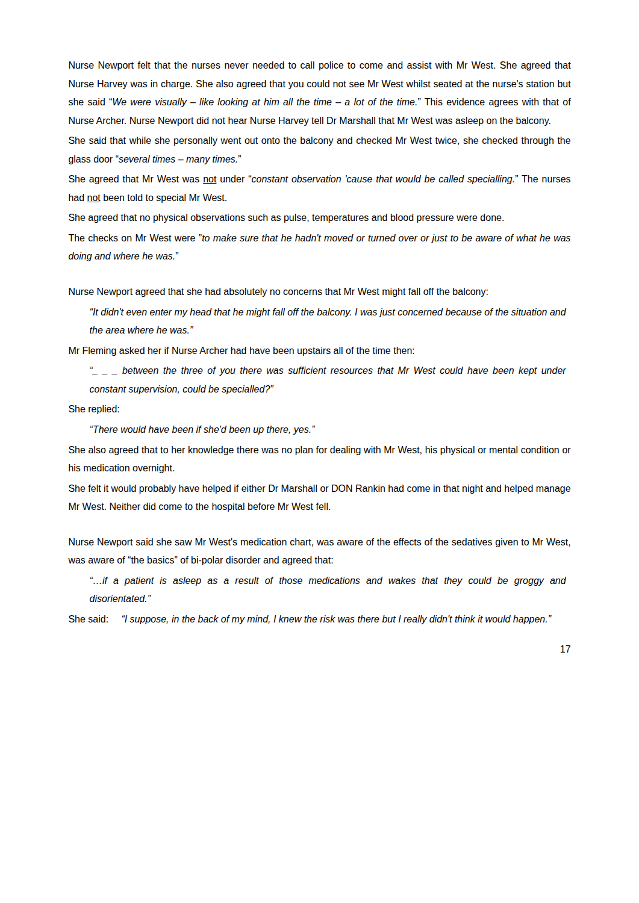Nurse Newport felt that the nurses never needed to call police to come and assist with Mr West. She agreed that Nurse Harvey was in charge. She also agreed that you could not see Mr West whilst seated at the nurse's station but she said “We were visually – like looking at him all the time – a lot of the time.” This evidence agrees with that of Nurse Archer. Nurse Newport did not hear Nurse Harvey tell Dr Marshall that Mr West was asleep on the balcony.
She said that while she personally went out onto the balcony and checked Mr West twice, she checked through the glass door “several times – many times.”
She agreed that Mr West was not under “constant observation 'cause that would be called specialling.” The nurses had not been told to special Mr West.
She agreed that no physical observations such as pulse, temperatures and blood pressure were done.
The checks on Mr West were ”to make sure that he hadn't moved or turned over or just to be aware of what he was doing and where he was.”
Nurse Newport agreed that she had absolutely no concerns that Mr West might fall off the balcony:
“It didn't even enter my head that he might fall off the balcony. I was just concerned because of the situation and the area where he was.”
Mr Fleming asked her if Nurse Archer had have been upstairs all of the time then:
“_ _ _ between the three of you there was sufficient resources that Mr West could have been kept under constant supervision, could be specialled?”
She replied:
“There would have been if she'd been up there, yes.”
She also agreed that to her knowledge there was no plan for dealing with Mr West, his physical or mental condition or his medication overnight.
She felt it would probably have helped if either Dr Marshall or DON Rankin had come in that night and helped manage Mr West. Neither did come to the hospital before Mr West fell.
Nurse Newport said she saw Mr West's medication chart, was aware of the effects of the sedatives given to Mr West, was aware of “the basics” of bi-polar disorder and agreed that:
“…if a patient is asleep as a result of those medications and wakes that they could be groggy and disorientated.”
She said:
“I suppose, in the back of my mind, I knew the risk was there but I really didn't think it would happen.”
17